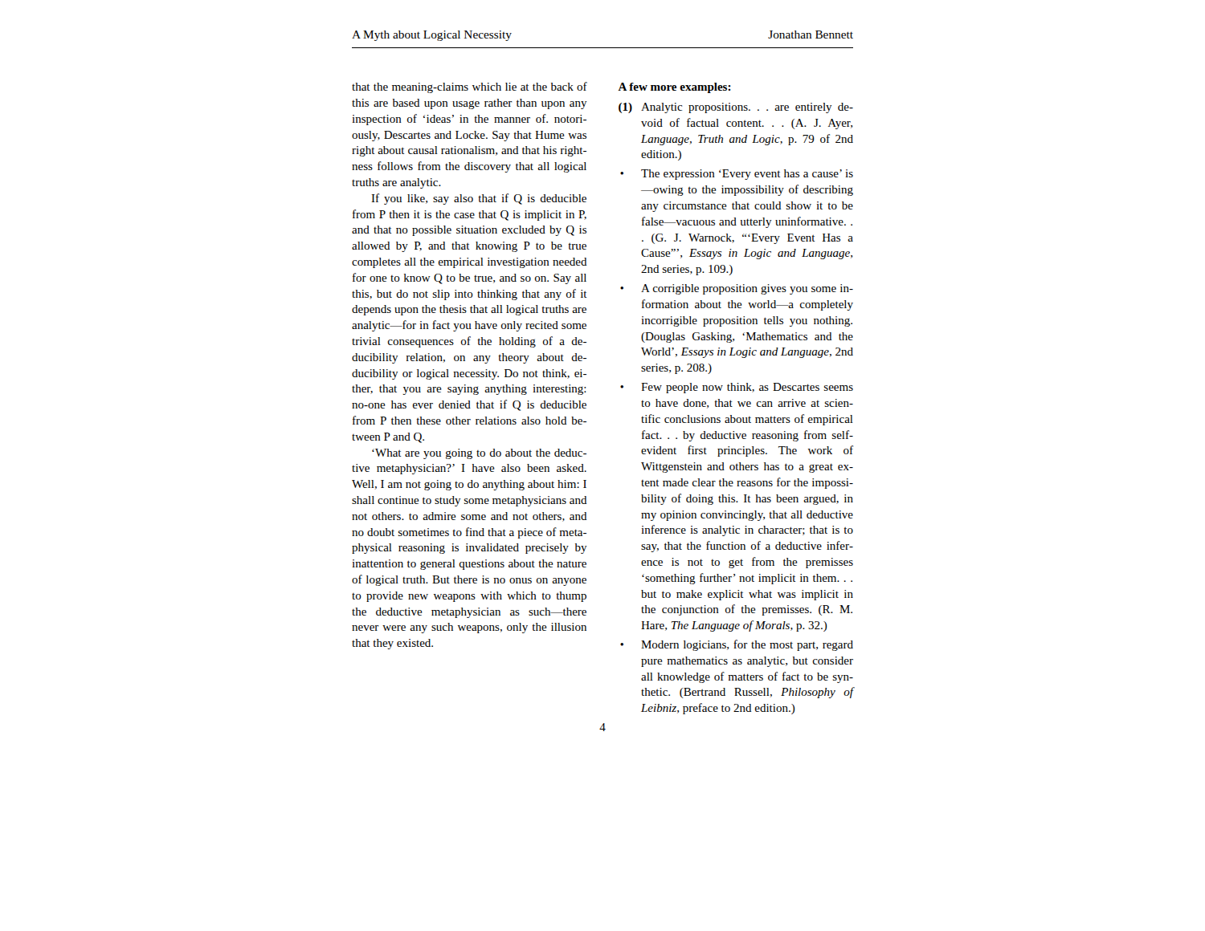A Myth about Logical Necessity
Jonathan Bennett
that the meaning-claims which lie at the back of this are based upon usage rather than upon any inspection of ‘ideas’ in the manner of. notoriously, Descartes and Locke. Say that Hume was right about causal rationalism, and that his rightness follows from the discovery that all logical truths are analytic.
If you like, say also that if Q is deducible from P then it is the case that Q is implicit in P, and that no possible situation excluded by Q is allowed by P, and that knowing P to be true completes all the empirical investigation needed for one to know Q to be true, and so on. Say all this, but do not slip into thinking that any of it depends upon the thesis that all logical truths are analytic—for in fact you have only recited some trivial consequences of the holding of a deducibility relation, on any theory about deducibility or logical necessity. Do not think, either, that you are saying anything interesting: no-one has ever denied that if Q is deducible from P then these other relations also hold between P and Q.
‘What are you going to do about the deductive metaphysician?’ I have also been asked. Well, I am not going to do anything about him: I shall continue to study some metaphysicians and not others. to admire some and not others, and no doubt sometimes to find that a piece of metaphysical reasoning is invalidated precisely by inattention to general questions about the nature of logical truth. But there is no onus on anyone to provide new weapons with which to thump the deductive metaphysician as such—there never were any such weapons, only the illusion that they existed.
A few more examples:
(1) Analytic propositions. . . are entirely devoid of factual content. . . (A. J. Ayer, Language, Truth and Logic, p. 79 of 2nd edition.)
•The expression ‘Every event has a cause’ is—owing to the impossibility of describing any circumstance that could show it to be false—vacuous and utterly uninformative. . . (G. J. Warnock, “‘Every Event Has a Cause”’, Essays in Logic and Language, 2nd series, p. 109.)
•A corrigible proposition gives you some information about the world—a completely incorrigible proposition tells you nothing. (Douglas Gasking, ‘Mathematics and the World’, Essays in Logic and Language, 2nd series, p. 208.)
•Few people now think, as Descartes seems to have done, that we can arrive at scientific conclusions about matters of empirical fact. . . by deductive reasoning from self-evident first principles. The work of Wittgenstein and others has to a great extent made clear the reasons for the impossibility of doing this. It has been argued, in my opinion convincingly, that all deductive inference is analytic in character; that is to say, that the function of a deductive inference is not to get from the premisses ‘something further’ not implicit in them. . . but to make explicit what was implicit in the conjunction of the premisses. (R. M. Hare, The Language of Morals, p. 32.)
•Modern logicians, for the most part, regard pure mathematics as analytic, but consider all knowledge of matters of fact to be synthetic. (Bertrand Russell, Philosophy of Leibniz, preface to 2nd edition.)
4